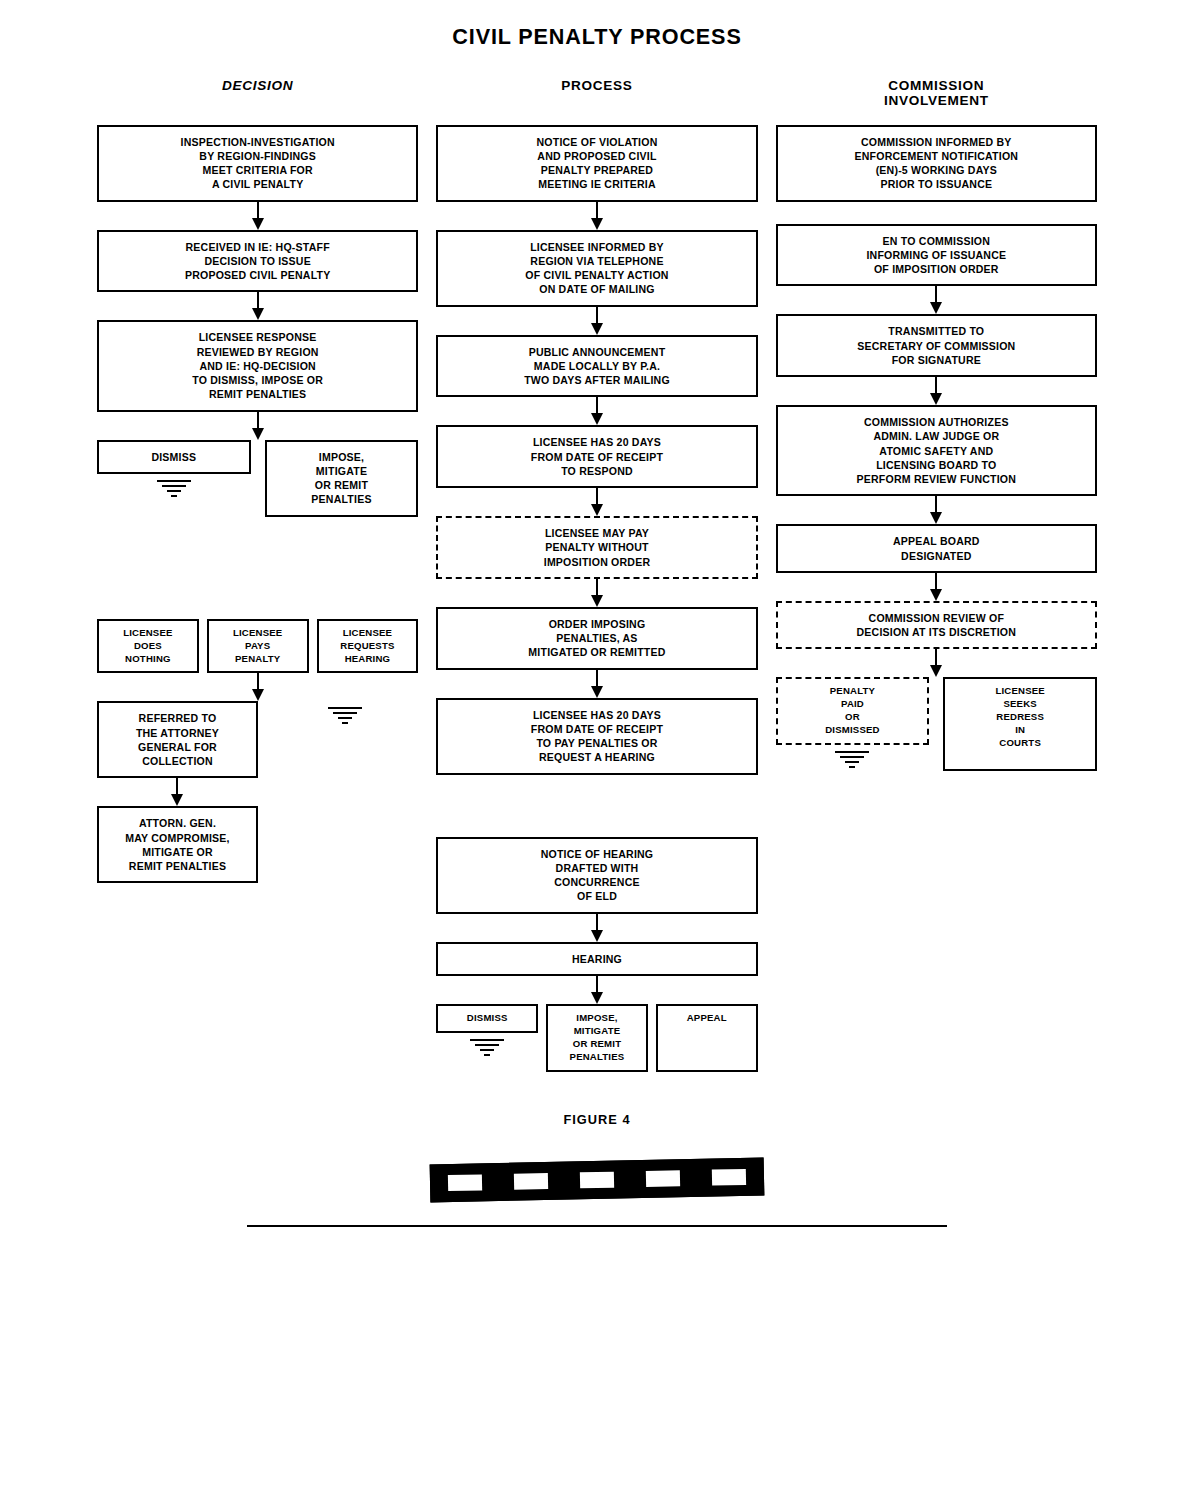CIVIL PENALTY PROCESS
DECISION
INSPECTION-INVESTIGATION
BY REGION-FINDINGS
MEET CRITERIA FOR
A CIVIL PENALTY
RECEIVED IN IE: HQ-STAFF
DECISION TO ISSUE
PROPOSED CIVIL PENALTY
LICENSEE RESPONSE
REVIEWED BY REGION
AND IE: HQ-DECISION
TO DISMISS, IMPOSE OR
REMIT PENALTIES
DISMISS
IMPOSE,
MITIGATE
OR REMIT
PENALTIES
LICENSEE
DOES
NOTHING
LICENSEE
PAYS
PENALTY
LICENSEE
REQUESTS
HEARING
REFERRED TO
THE ATTORNEY
GENERAL FOR
COLLECTION
ATTORN. GEN.
MAY COMPROMISE,
MITIGATE OR
REMIT PENALTIES
PROCESS
NOTICE OF VIOLATION
AND PROPOSED CIVIL
PENALTY PREPARED
MEETING IE CRITERIA
LICENSEE INFORMED BY
REGION VIA TELEPHONE
OF CIVIL PENALTY ACTION
ON DATE OF MAILING
PUBLIC ANNOUNCEMENT
MADE LOCALLY BY P.A.
TWO DAYS AFTER MAILING
LICENSEE HAS 20 DAYS
FROM DATE OF RECEIPT
TO RESPOND
LICENSEE MAY PAY
PENALTY WITHOUT
IMPOSITION ORDER
ORDER IMPOSING
PENALTIES, AS
MITIGATED OR REMITTED
LICENSEE HAS 20 DAYS
FROM DATE OF RECEIPT
TO PAY PENALTIES OR
REQUEST A HEARING
NOTICE OF HEARING
DRAFTED WITH
CONCURRENCE
OF ELD
HEARING
DISMISS
IMPOSE,
MITIGATE
OR REMIT
PENALTIES
APPEAL
COMMISSION
INVOLVEMENT
COMMISSION INFORMED BY
ENFORCEMENT NOTIFICATION
(EN)-5 WORKING DAYS
PRIOR TO ISSUANCE
EN TO COMMISSION
INFORMING OF ISSUANCE
OF IMPOSITION ORDER
TRANSMITTED TO
SECRETARY OF COMMISSION
FOR SIGNATURE
COMMISSION AUTHORIZES
ADMIN. LAW JUDGE OR
ATOMIC SAFETY AND
LICENSING BOARD TO
PERFORM REVIEW FUNCTION
APPEAL BOARD
DESIGNATED
COMMISSION REVIEW OF
DECISION AT ITS DISCRETION
PENALTY
PAID
OR
DISMISSED
LICENSEE
SEEKS
REDRESS
IN
COURTS
FIGURE 4